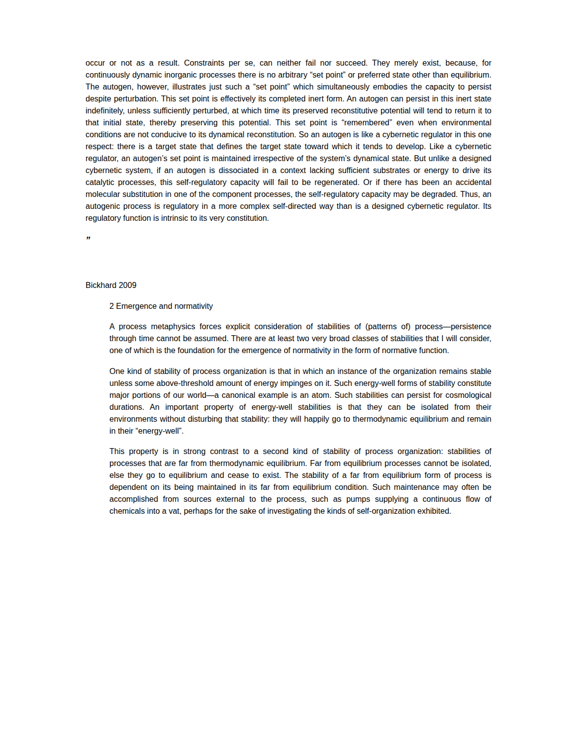occur or not as a result. Constraints per se, can neither fail nor succeed. They merely exist, because, for continuously dynamic inorganic processes there is no arbitrary “set point” or preferred state other than equilibrium. The autogen, however, illustrates just such a “set point” which simultaneously embodies the capacity to persist despite perturbation. This set point is effectively its completed inert form. An autogen can persist in this inert state indefinitely, unless sufficiently perturbed, at which time its preserved reconstitutive potential will tend to return it to that initial state, thereby preserving this potential. This set point is “remembered” even when environmental conditions are not conducive to its dynamical reconstitution. So an autogen is like a cybernetic regulator in this one respect: there is a target state that defines the target state toward which it tends to develop. Like a cybernetic regulator, an autogen’s set point is maintained irrespective of the system’s dynamical state. But unlike a designed cybernetic system, if an autogen is dissociated in a context lacking sufficient substrates or energy to drive its catalytic processes, this self-regulatory capacity will fail to be regenerated. Or if there has been an accidental molecular substitution in one of the component processes, the self-regulatory capacity may be degraded. Thus, an autogenic process is regulatory in a more complex self-directed way than is a designed cybernetic regulator. Its regulatory function is intrinsic to its very constitution.
”
Bickhard 2009
2 Emergence and normativity
A process metaphysics forces explicit consideration of stabilities of (patterns of) process—persistence through time cannot be assumed. There are at least two very broad classes of stabilities that I will consider, one of which is the foundation for the emergence of normativity in the form of normative function.
One kind of stability of process organization is that in which an instance of the organization remains stable unless some above-threshold amount of energy impinges on it. Such energy-well forms of stability constitute major portions of our world—a canonical example is an atom. Such stabilities can persist for cosmological durations. An important property of energy-well stabilities is that they can be isolated from their environments without disturbing that stability: they will happily go to thermodynamic equilibrium and remain in their “energy-well”.
This property is in strong contrast to a second kind of stability of process organization: stabilities of processes that are far from thermodynamic equilibrium. Far from equilibrium processes cannot be isolated, else they go to equilibrium and cease to exist. The stability of a far from equilibrium form of process is dependent on its being maintained in its far from equilibrium condition. Such maintenance may often be accomplished from sources external to the process, such as pumps supplying a continuous flow of chemicals into a vat, perhaps for the sake of investigating the kinds of self-organization exhibited.